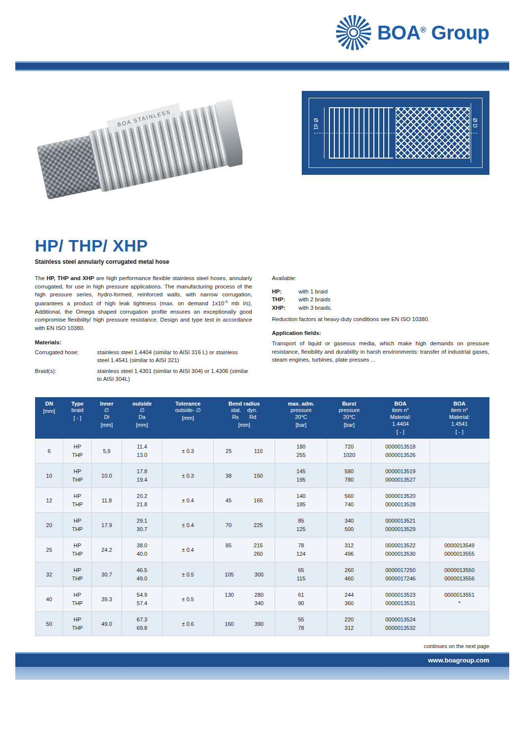BOA® Group
BOA STAINLESS
Ø d1
Ø D
HP/ THP/ XHP
Stainless steel annularly corrugated metal hose
The HP, THP and XHP are high performance flexible stainless steel hoses, annularly corrugated, for use in high pressure applications. The manufacturing process of the high pressure series, hydro-formed, reinforced walls, with narrow corrugation, guarantees a product of high leak tightness (max. on demand 1x10-9 mb l/s). Additional, the Omega shaped corrugation profile ensures an exceptionally good compromise flexibility/ high pressure resistance. Design and type test in accordance with EN ISO 10380.
Materials:
| Corrugated hose: | stainless steel 1.4404 (similar to AISI 316 L) or stainless steel 1.4541 (similar to AISI 321) |
| Braid(s): | stainless steel 1.4301 (similar to AISI 304) or 1.4306 (similar to AISI 304L) |
Available:
HP: with 1 braid
THP: with 2 braids
XHP: with 3 braids.
Reduction factors at heavy-duty conditions see EN ISO 10380.
Application fields:
Transport of liquid or gaseous media, which make high demands on pressure resistance, flexibility and durability in harsh environments: transfer of industrial gases, steam engines, turbines, plate presses ...
| DN [mm] | Type braid [ - ] | Inner ∅ Di [mm] | outside ∅ Da [mm] | Tolerance outside- ∅ [mm] | Bend radius stat. dyn. Rs Rd [mm] | max. adm. pressure 20°C [bar] | Burst pressure 20°C [bar] | BOA item n° Material: 1.4404 [ - ] | BOA item n° Material: 1.4541 [ - ] |
| --- | --- | --- | --- | --- | --- | --- | --- | --- | --- |
| 6 | HP THP | 5,9 | 11.4 13.0 | ± 0.3 | 25 110 | 180 255 | 720 1020 | 0000013518 0000013526 | |
| 10 | HP THP | 10.0 | 17.8 19.4 | ± 0.3 | 38 150 | 145 195 | 580 780 | 0000013519 0000013527 | |
| 12 | HP THP | 11.8 | 20.2 21.8 | ± 0.4 | 45 165 | 140 185 | 560 740 | 0000013520 0000013528 | |
| 20 | HP THP | 17.9 | 29.1 30.7 | ± 0.4 | 70 225 | 85 125 | 340 500 | 0000013521 0000013529 | |
| 25 | HP THP | 24.2 | 38.0 40.0 | ± 0.4 | 85 215 260 | 78 124 | 312 496 | 0000013522 0000013530 | 0000013549 0000013555 |
| 32 | HP THP | 30.7 | 46.5 49.0 | ± 0.5 | 105 300 | 65 115 | 260 460 | 0000017250 0000017246 | 0000013550 0000013556 |
| 40 | HP THP | 39.3 | 54.9 57.4 | ± 0.5 | 130 280 340 | 61 90 | 244 360 | 0000013523 0000013531 | 0000013551 * |
| 50 | HP THP | 49.0 | 67.3 69.8 | ± 0.6 | 160 390 | 55 78 | 220 312 | 0000013524 0000013532 | |
continues on the next page
www.boagroup.com